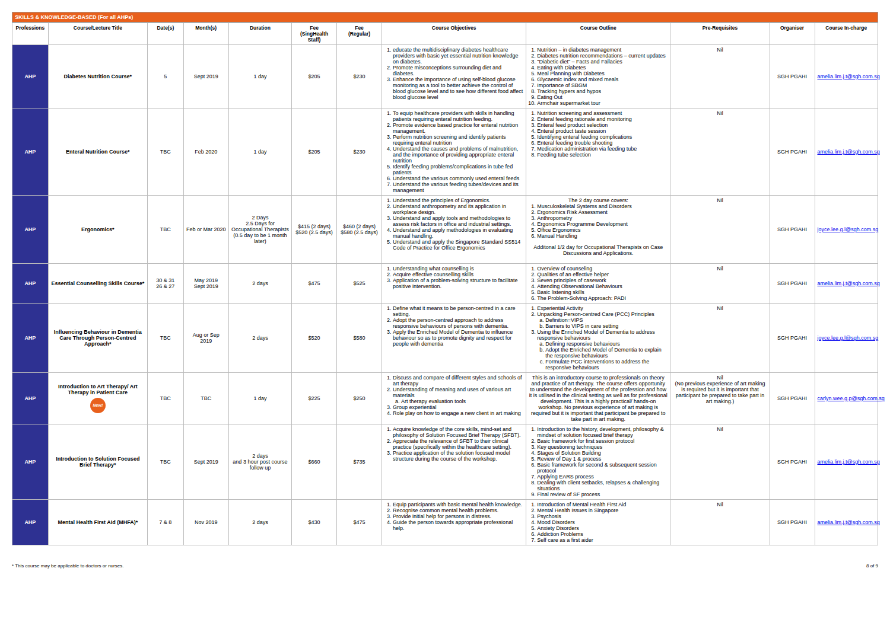SKILLS & KNOWLEDGE-BASED (For all AHPs)
| Professions | Course/Lecture Title | Date(s) | Month(s) | Duration | Fee (SingHealth Staff) | Fee (Regular) | Course Objectives | Course Outline | Pre-Requisites | Organiser | Course In-charge |
| --- | --- | --- | --- | --- | --- | --- | --- | --- | --- | --- | --- |
| AHP | Diabetes Nutrition Course* | 5 | Sept 2019 | 1 day | $205 | $230 | educate the multidisciplinary diabetes healthcare providers with basic yet essential nutrition knowledge on diabetes. Promote misconceptions surrounding diet and diabetes. Enhance the importance of using self-blood glucose monitoring as a tool to better achieve the control of blood glucose level and to see how different food affect blood glucose level | Nutrition – in diabetes management Diabetes nutrition recommendations – current updates "Diabetic diet" – Facts and Fallacies Eating with Diabetes Meal Planning with Diabetes Glycaemic Index and mixed meals Importance of SBGM Tracking hypers and hypos Eating Out Armchair supermarket tour | Nil | SGH PGAHI | amelia.lim.j.t@sgh.com.sg |
| AHP | Enteral Nutrition Course* | TBC | Feb 2020 | 1 day | $205 | $230 | To equip healthcare providers with skills in handling patients requiring enteral nutrition feeding. Promote evidence based practice for enteral nutrition management. Perform nutrition screening and identify patients requiring enteral nutrition Understand the causes and problems of malnutrition, and the importance of providing appropriate enteral nutrition Identify feeding problems/complications in tube fed patients Understand the various commonly used enteral feeds Understand the various feeding tubes/devices and its management | Nutrition screening and assessment Enteral feeding rationale and monitoring Enteral feed product selection Enteral product taste session Identifying enteral feeding complications Enteral feeding trouble shooting Medication administration via feeding tube Feeding tube selection | Nil | SGH PGAHI | amelia.lim.j.t@sgh.com.sg |
| AHP | Ergonomics* | TBC | Feb or Mar 2020 | 2 Days 2.5 Days for Occupational Therapists (0.5 day to be 1 month later) | $415 (2 days) $520 (2.5 days) | $460 (2 days) $580 (2.5 days) | Understand the principles of Ergonomics. Understand anthropometry and its application in workplace design. Understand and apply tools and methodologies to assess risk factors in office and industrial settings. Understand and apply methodologies in evaluating manual handling. Understand and apply the Singapore Standard SS514 Code of Practice for Office Ergonomics | The 2 day course covers: Musculoskeletal Systems and Disorders Ergonomics Risk Assessment Anthropometry Ergonomics Programme Development Office Ergonomics Manual Handling Additonal 1/2 day for Occupational Therapists on Case Discussions and Applications. | Nil | SGH PGAHI | joyce.lee.g.l@sgh.com.sg |
| AHP | Essential Counselling Skills Course* | 30 & 31 26 & 27 | May 2019 Sept 2019 | 2 days | $475 | $525 | Understanding what counselling is Acquire effective counselling skills Application of a problem-solving structure to facilitate positive intervention. | Overview of counseling Qualities of an effective helper Seven principles of casework Attending Observational Behaviours Basic listening skills The Problem-Solving Approach: PADI | Nil | SGH PGAHI | amelia.lim.j.t@sgh.com.sg |
| AHP | Influencing Behaviour in Dementia Care Through Person-Centred Approach* | TBC | Aug or Sep 2019 | 2 days | $520 | $580 | Define what it means to be person-centred in a care setting. Adopt the person-centred approach to address responsive behaviours of persons with dementia. Apply the Enriched Model of Dementia to influence behaviour so as to promote dignity and respect for people with dementia | Experiential Activity Unpacking Person-centred Care (PCC) Principles Definition=VIPS Barriers to VIPS in care setting Using the Enriched Model of Dementia to address responsive behaviours Defining responsive behaviours Adopt the Enriched Model of Dementia to explain the responsive behaviours Formulate PCC interventions to address the responsive behaviours | Nil | SGH PGAHI | joyce.lee.g.l@sgh.com.sg |
| AHP | Introduction to Art Therapy/ Art Therapy in Patient Care New! | TBC | TBC | 1 day | $225 | $250 | Discuss and compare of different styles and schools of art therapy Understanding of meaning and uses of various art materials Art therapy evaluation tools Group experiential Role play on how to engage a new client in art making | This is an introductory course to professionals on theory and practice of art therapy. The course offers opportunity to understand the development of the profession and how it is utilised in the clinical setting as well as for professional development. This is a highly practical/ hands-on workshop. No previous experience of art making is required but it is important that participant be prepared to take part in art making. | Nil (No previous experience of art making is required but it is important that participant be prepared to take part in art making.) | SGH PGAHI | carlyn.wee.g.p@sgh.com.sg |
| AHP | Introduction to Solution Focused Brief Therapy* | TBC | Sept 2019 | 2 days and 3 hour post course follow up | $660 | $735 | Acquire knowledge of the core skills, mind-set and philosophy of Solution Focused Brief Therapy (SFBT). Appreciate the relevance of SFBT to their clinical practice (specifically within the healthcare setting). Practice application of the solution focused model structure during the course of the workshop. | Introduction to the history, development, philosophy & mindset of solution focused brief therapy Basic framework for first session protocol Key questioning techniques Stages of Solution Building Review of Day 1 & process Basic framework for second & subsequent session protocol Applying EARS process Dealing with client setbacks, relapses & challenging situations Final review of SF process | Nil | SGH PGAHI | amelia.lim.j.t@sgh.com.sg |
| AHP | Mental Health First Aid (MHFA)* | 7 & 8 | Nov 2019 | 2 days | $430 | $475 | Equip participants with basic mental health knowledge. Recognise common mental health problems. Provide initial help for persons in distress. Guide the person towards appropriate professional help. | Introduction of Mental Health First Aid Mental Health Issues in Singapore Psychosis Mood Disorders Anxiety Disorders Addiction Problems Self care as a first aider | Nil | SGH PGAHI | amelia.lim.j.t@sgh.com.sg |
* This course may be applicable to doctors or nurses. 8 of 9